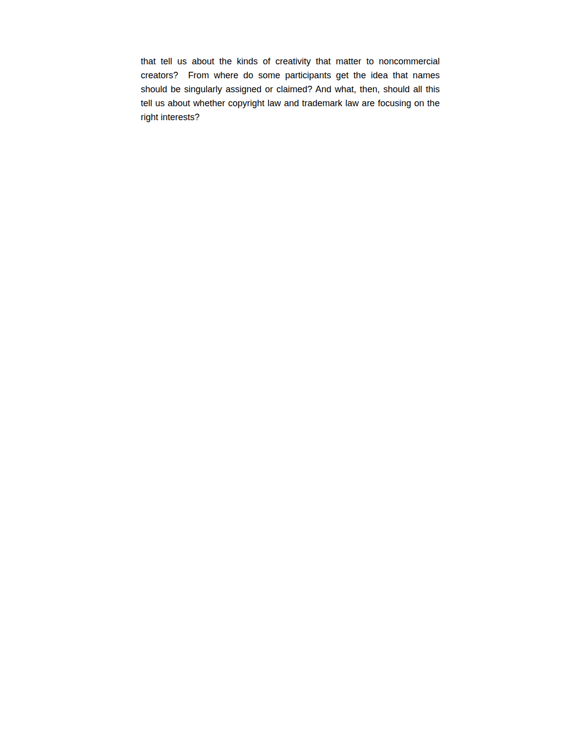that tell us about the kinds of creativity that matter to noncommercial creators? From where do some participants get the idea that names should be singularly assigned or claimed? And what, then, should all this tell us about whether copyright law and trademark law are focusing on the right interests?